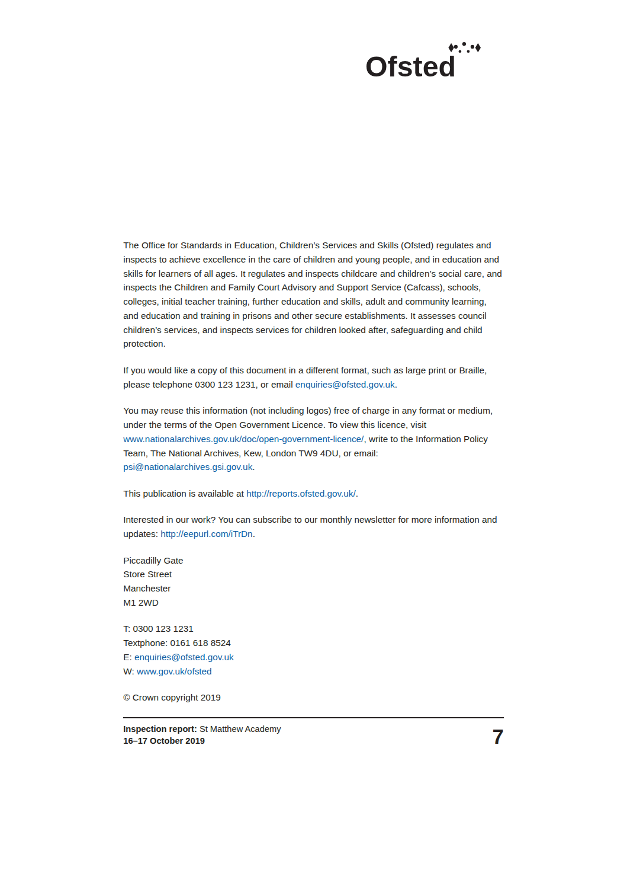The Office for Standards in Education, Children’s Services and Skills (Ofsted) regulates and inspects to achieve excellence in the care of children and young people, and in education and skills for learners of all ages. It regulates and inspects childcare and children’s social care, and inspects the Children and Family Court Advisory and Support Service (Cafcass), schools, colleges, initial teacher training, further education and skills, adult and community learning, and education and training in prisons and other secure establishments. It assesses council children’s services, and inspects services for children looked after, safeguarding and child protection.
If you would like a copy of this document in a different format, such as large print or Braille, please telephone 0300 123 1231, or email enquiries@ofsted.gov.uk.
You may reuse this information (not including logos) free of charge in any format or medium, under the terms of the Open Government Licence. To view this licence, visit www.nationalarchives.gov.uk/doc/open-government-licence/, write to the Information Policy Team, The National Archives, Kew, London TW9 4DU, or email: psi@nationalarchives.gsi.gov.uk.
This publication is available at http://reports.ofsted.gov.uk/.
Interested in our work? You can subscribe to our monthly newsletter for more information and updates: http://eepurl.com/iTrDn.
Piccadilly Gate
Store Street
Manchester
M1 2WD
T: 0300 123 1231
Textphone: 0161 618 8524
E: enquiries@ofsted.gov.uk
W: www.gov.uk/ofsted
© Crown copyright 2019
Inspection report: St Matthew Academy
16–17 October 2019
7